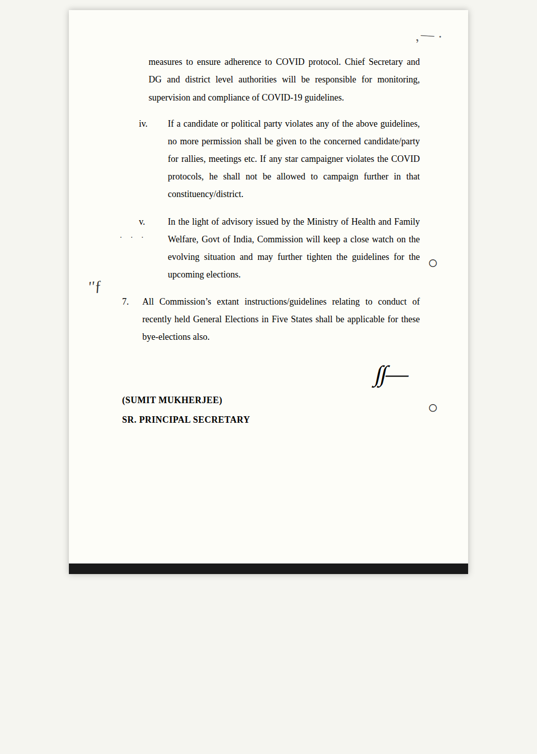, — .
measures to ensure adherence to COVID protocol. Chief Secretary and DG and district level authorities will be responsible for monitoring, supervision and compliance of COVID-19 guidelines.
iv. If a candidate or political party violates any of the above guidelines, no more permission shall be given to the concerned candidate/party for rallies, meetings etc. If any star campaigner violates the COVID protocols, he shall not be allowed to campaign further in that constituency/district.
v. In the light of advisory issued by the Ministry of Health and Family Welfare, Govt of India, Commission will keep a close watch on the evolving situation and may further tighten the guidelines for the upcoming elections.
7. All Commission’s extant instructions/guidelines relating to conduct of recently held General Elections in Five States shall be applicable for these bye-elections also.
· · ·
○
′′ƒ
∫∫—
(SUMIT MUKHERJEE)
SR. PRINCIPAL SECRETARY
○